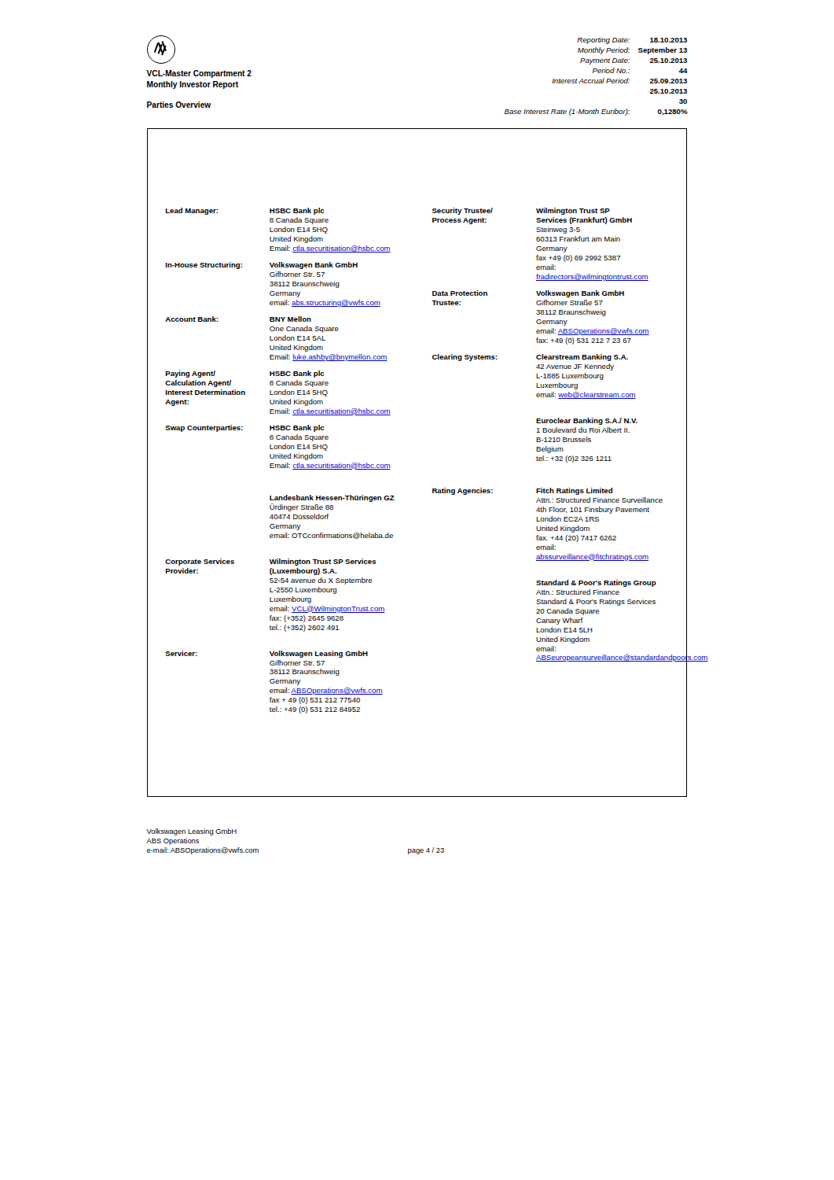VCL-Master Compartment 2
Monthly Investor Report
Parties Overview
| Reporting Date: | 18.10.2013 |
| Monthly Period: | September 13 |
| Payment Date: | 25.10.2013 |
| Period No.: | 44 |
| Interest Accrual Period: | 25.09.2013 |
| | 25.10.2013 |
| | 30 |
| Base Interest Rate (1-Month Euribor): | 0,1280% |
Lead Manager:
HSBC Bank plc
8 Canada Square
London E14 5HQ
United Kingdom
Email: ctla.securitisation@hsbc.com
In-House Structuring:
Volkswagen Bank GmbH
Gifhorner Str. 57
38112 Braunschweig
Germany
email: abs.structuring@vwfs.com
Account Bank:
BNY Mellon
One Canada Square
London E14 5AL
United Kingdom
Email: luke.ashby@bnymellon.com
Paying Agent/ Calculation Agent/ Interest Determination Agent:
HSBC Bank plc
8 Canada Square
London E14 5HQ
United Kingdom
Email: ctla.securitisation@hsbc.com
Swap Counterparties:
HSBC Bank plc
8 Canada Square
London E14 5HQ
United Kingdom
Email: ctla.securitisation@hsbc.com
Landesbank Hessen-Thüringen GZ
Ürdinger Straße 88
40474 Düsseldorf
Germany
email: OTCconfirmations@helaba.de
Corporate Services Provider:
Wilmington Trust SP Services
(Luxembourg) S.A.
52-54 avenue du X Septembre
L-2550 Luxembourg
Luxembourg
email: VCL@WilmingtonTrust.com
fax: (+352) 2645 9628
tel.: (+352) 2602 491
Servicer:
Volkswagen Leasing GmbH
Gifhorner Str. 57
38112 Braunschweig
Germany
email: ABSOperations@vwfs.com
fax + 49 (0) 531 212 77540
tel.: +49 (0) 531 212 84952
Security Trustee/ Process Agent:
Wilmington Trust SP
Services (Frankfurt) GmbH
Steinweg 3-5
60313 Frankfurt am Main
Germany
fax +49 (0) 69 2992 5387
email: fradirectors@wilmingtontrust.com
Data Protection Trustee:
Volkswagen Bank GmbH
Gifhorner Straße 57
38112 Braunschweig
Germany
email: ABSOperations@vwfs.com
fax: +49 (0) 531 212 7 23 67
Clearing Systems:
Clearstream Banking S.A.
42 Avenue JF Kennedy
L-1885 Luxembourg
Luxembourg
email: web@clearstream.com
Euroclear Banking S.A./ N.V.
1 Boulevard du Roi Albert II.
B-1210 Brussels
Belgium
tel.: +32 (0)2 326 1211
Rating Agencies:
Fitch Ratings Limited
Attn.: Structured Finance Surveillance
4th Floor, 101 Finsbury Pavement
London EC2A 1RS
United Kingdom
fax. +44 (20) 7417 6262
email: abssurveillance@fitchratings.com
Standard & Poor's Ratings Group
Attn.: Structured Finance
Standard & Poor's Ratings Services
20 Canada Square
Canary Wharf
London E14 5LH
United Kingdom
email: ABSeuropeansurveillance@standardandpoors.com
Volkswagen Leasing GmbH
ABS Operations
e-mail: ABSOperations@vwfs.com
page 4 / 23